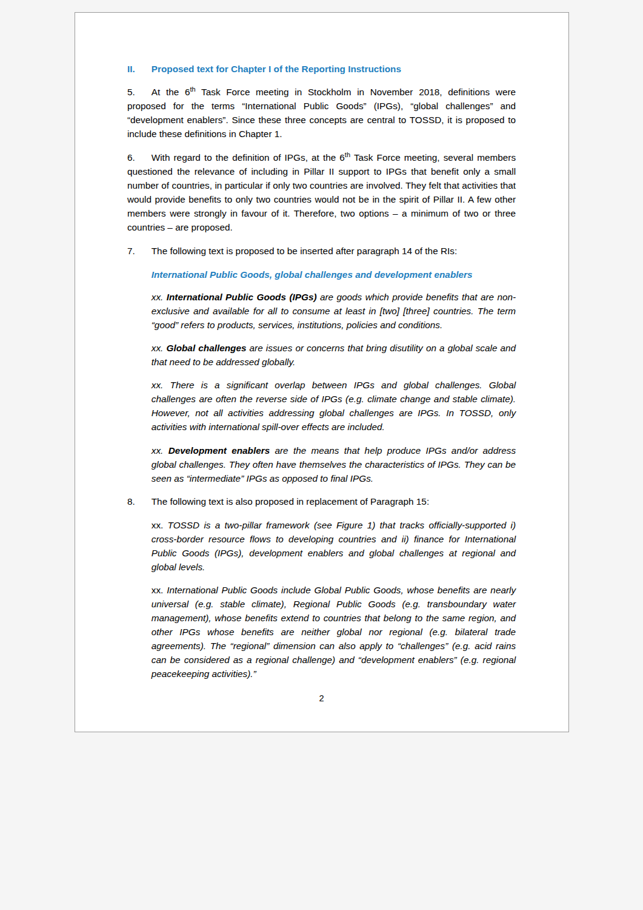II. Proposed text for Chapter I of the Reporting Instructions
5. At the 6th Task Force meeting in Stockholm in November 2018, definitions were proposed for the terms “International Public Goods” (IPGs), “global challenges” and “development enablers”. Since these three concepts are central to TOSSD, it is proposed to include these definitions in Chapter 1.
6. With regard to the definition of IPGs, at the 6th Task Force meeting, several members questioned the relevance of including in Pillar II support to IPGs that benefit only a small number of countries, in particular if only two countries are involved. They felt that activities that would provide benefits to only two countries would not be in the spirit of Pillar II. A few other members were strongly in favour of it. Therefore, two options – a minimum of two or three countries – are proposed.
7. The following text is proposed to be inserted after paragraph 14 of the RIs:
International Public Goods, global challenges and development enablers
xx. International Public Goods (IPGs) are goods which provide benefits that are non-exclusive and available for all to consume at least in [two] [three] countries. The term “good” refers to products, services, institutions, policies and conditions.
xx. Global challenges are issues or concerns that bring disutility on a global scale and that need to be addressed globally.
xx. There is a significant overlap between IPGs and global challenges. Global challenges are often the reverse side of IPGs (e.g. climate change and stable climate). However, not all activities addressing global challenges are IPGs. In TOSSD, only activities with international spill-over effects are included.
xx. Development enablers are the means that help produce IPGs and/or address global challenges. They often have themselves the characteristics of IPGs. They can be seen as “intermediate” IPGs as opposed to final IPGs.
8. The following text is also proposed in replacement of Paragraph 15:
xx. TOSSD is a two-pillar framework (see Figure 1) that tracks officially-supported i) cross-border resource flows to developing countries and ii) finance for International Public Goods (IPGs), development enablers and global challenges at regional and global levels.
xx. International Public Goods include Global Public Goods, whose benefits are nearly universal (e.g. stable climate), Regional Public Goods (e.g. transboundary water management), whose benefits extend to countries that belong to the same region, and other IPGs whose benefits are neither global nor regional (e.g. bilateral trade agreements). The “regional” dimension can also apply to “challenges” (e.g. acid rains can be considered as a regional challenge) and “development enablers” (e.g. regional peacekeeping activities).”
2